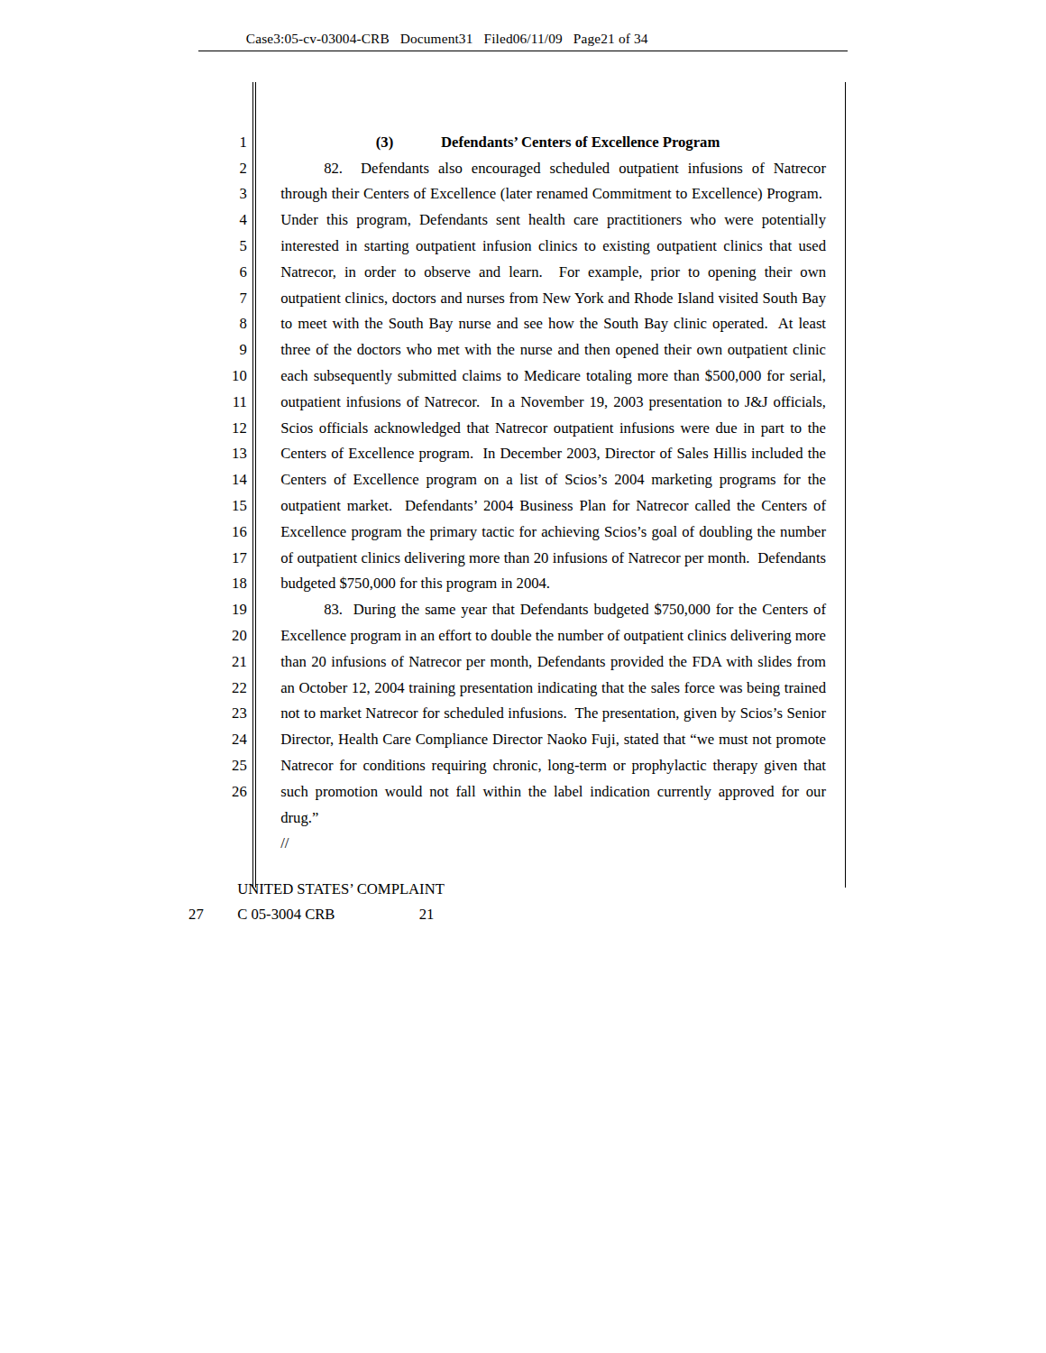Case3:05-cv-03004-CRB Document31 Filed06/11/09 Page21 of 34
1
2
3
4
5
6
7
8
9
10
11
12
13
14
15
16
17
18
19
20
21
22
23
24
25
26
(3) Defendants’ Centers of Excellence Program
82. Defendants also encouraged scheduled outpatient infusions of Natrecor through their Centers of Excellence (later renamed Commitment to Excellence) Program. Under this program, Defendants sent health care practitioners who were potentially interested in starting outpatient infusion clinics to existing outpatient clinics that used Natrecor, in order to observe and learn. For example, prior to opening their own outpatient clinics, doctors and nurses from New York and Rhode Island visited South Bay to meet with the South Bay nurse and see how the South Bay clinic operated. At least three of the doctors who met with the nurse and then opened their own outpatient clinic each subsequently submitted claims to Medicare totaling more than $500,000 for serial, outpatient infusions of Natrecor. In a November 19, 2003 presentation to J&J officials, Scios officials acknowledged that Natrecor outpatient infusions were due in part to the Centers of Excellence program. In December 2003, Director of Sales Hillis included the Centers of Excellence program on a list of Scios’s 2004 marketing programs for the outpatient market. Defendants’ 2004 Business Plan for Natrecor called the Centers of Excellence program the primary tactic for achieving Scios’s goal of doubling the number of outpatient clinics delivering more than 20 infusions of Natrecor per month. Defendants budgeted $750,000 for this program in 2004.
83. During the same year that Defendants budgeted $750,000 for the Centers of Excellence program in an effort to double the number of outpatient clinics delivering more than 20 infusions of Natrecor per month, Defendants provided the FDA with slides from an October 12, 2004 training presentation indicating that the sales force was being trained not to market Natrecor for scheduled infusions. The presentation, given by Scios’s Senior Director, Health Care Compliance Director Naoko Fuji, stated that “we must not promote Natrecor for conditions requiring chronic, long-term or prophylactic therapy given that such promotion would not fall within the label indication currently approved for our drug.”
//
27
UNITED STATES’ COMPLAINT C 05-3004 CRB21